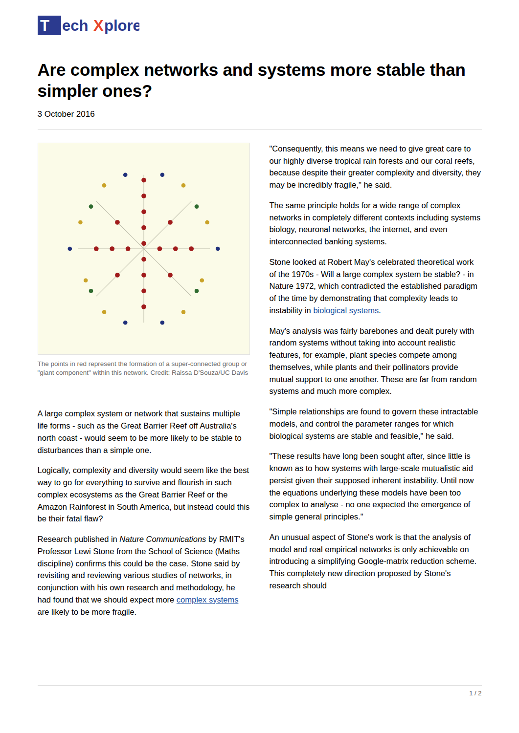Are complex networks and systems more stable than simpler ones?
3 October 2016
The points in red represent the formation of a super-connected group or "giant component" within this network. Credit: Raissa D'Souza/UC Davis
A large complex system or network that sustains multiple life forms - such as the Great Barrier Reef off Australia's north coast - would seem to be more likely to be stable to disturbances than a simple one.
Logically, complexity and diversity would seem like the best way to go for everything to survive and flourish in such complex ecosystems as the Great Barrier Reef or the Amazon Rainforest in South America, but instead could this be their fatal flaw?
Research published in Nature Communications by RMIT's Professor Lewi Stone from the School of Science (Maths discipline) confirms this could be the case. Stone said by revisiting and reviewing various studies of networks, in conjunction with his own research and methodology, he had found that we should expect more complex systems are likely to be more fragile.
"Consequently, this means we need to give great care to our highly diverse tropical rain forests and our coral reefs, because despite their greater complexity and diversity, they may be incredibly fragile," he said.
The same principle holds for a wide range of complex networks in completely different contexts including systems biology, neuronal networks, the internet, and even interconnected banking systems.
Stone looked at Robert May's celebrated theoretical work of the 1970s - Will a large complex system be stable? - in Nature 1972, which contradicted the established paradigm of the time by demonstrating that complexity leads to instability in biological systems.
May's analysis was fairly barebones and dealt purely with random systems without taking into account realistic features, for example, plant species compete among themselves, while plants and their pollinators provide mutual support to one another. These are far from random systems and much more complex.
"Simple relationships are found to govern these intractable models, and control the parameter ranges for which biological systems are stable and feasible," he said.
"These results have long been sought after, since little is known as to how systems with large-scale mutualistic aid persist given their supposed inherent instability. Until now the equations underlying these models have been too complex to analyse - no one expected the emergence of simple general principles."
An unusual aspect of Stone's work is that the analysis of model and real empirical networks is only achievable on introducing a simplifying Google-matrix reduction scheme. This completely new direction proposed by Stone's research should
1 / 2